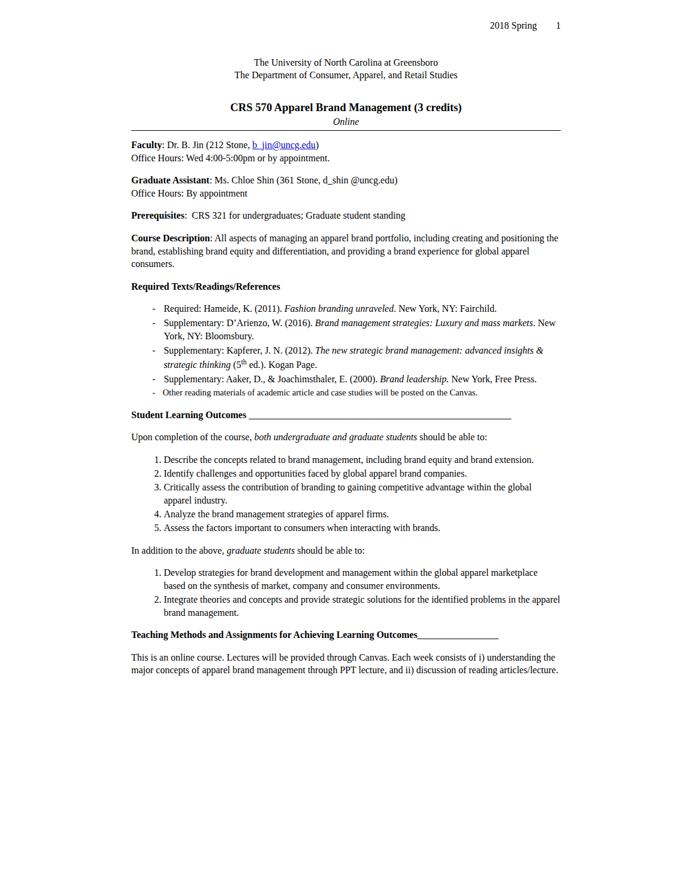2018 Spring1
The University of North Carolina at Greensboro
The Department of Consumer, Apparel, and Retail Studies
CRS 570 Apparel Brand Management (3 credits)
Online
Faculty: Dr. B. Jin (212 Stone, b_jin@uncg.edu)
Office Hours: Wed 4:00-5:00pm or by appointment.
Graduate Assistant: Ms. Chloe Shin (361 Stone, d_shin @uncg.edu)
Office Hours: By appointment
Prerequisites: CRS 321 for undergraduates; Graduate student standing
Course Description: All aspects of managing an apparel brand portfolio, including creating and positioning the brand, establishing brand equity and differentiation, and providing a brand experience for global apparel consumers.
Required Texts/Readings/References
Required: Hameide, K. (2011). Fashion branding unraveled. New York, NY: Fairchild.
Supplementary: D’Arienzo, W. (2016). Brand management strategies: Luxury and mass markets. New York, NY: Bloomsbury.
Supplementary: Kapferer, J. N. (2012). The new strategic brand management: advanced insights & strategic thinking (5th ed.). Kogan Page.
Supplementary: Aaker, D., & Joachimsthaler, E. (2000). Brand leadership. New York, Free Press.
Other reading materials of academic article and case studies will be posted on the Canvas.
Student Learning Outcomes _______________________________________________________
Upon completion of the course, both undergraduate and graduate students should be able to:
Describe the concepts related to brand management, including brand equity and brand extension.
Identify challenges and opportunities faced by global apparel brand companies.
Critically assess the contribution of branding to gaining competitive advantage within the global apparel industry.
Analyze the brand management strategies of apparel firms.
Assess the factors important to consumers when interacting with brands.
In addition to the above, graduate students should be able to:
Develop strategies for brand development and management within the global apparel marketplace based on the synthesis of market, company and consumer environments.
Integrate theories and concepts and provide strategic solutions for the identified problems in the apparel brand management.
Teaching Methods and Assignments for Achieving Learning Outcomes_________________
This is an online course. Lectures will be provided through Canvas. Each week consists of i) understanding the major concepts of apparel brand management through PPT lecture, and ii) discussion of reading articles/lecture.